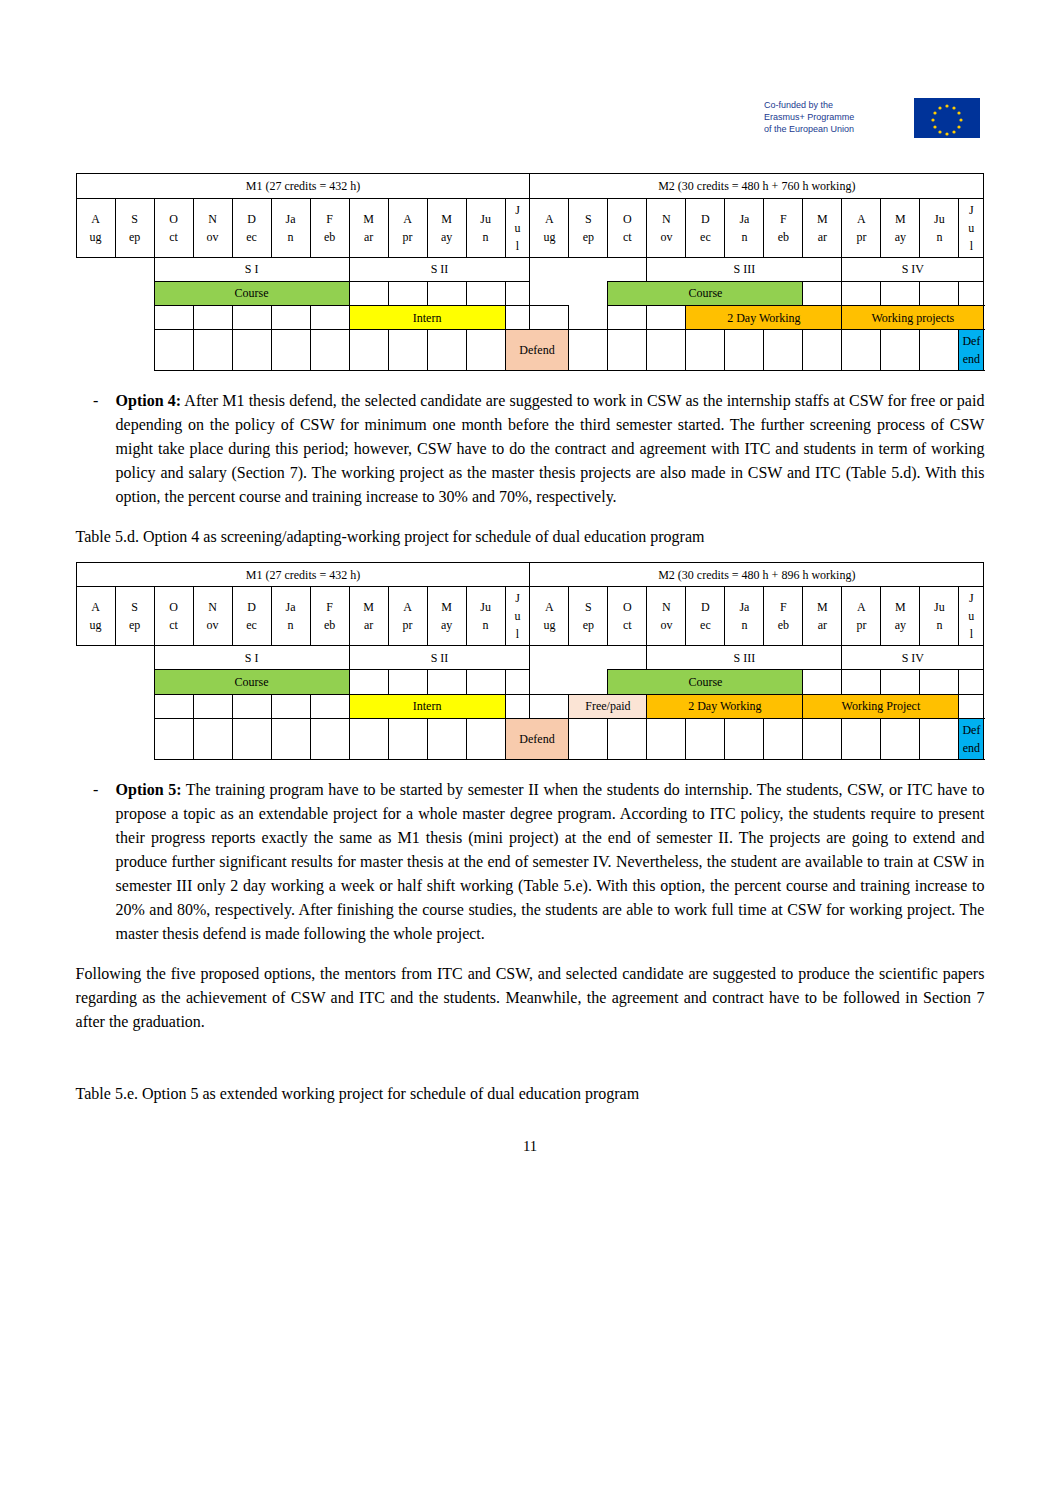Co-funded by the Erasmus+ Programme of the European Union
| M1 (27 credits = 432 h) | M2 (30 credits = 480 h + 760 h working) |
| A ug | S ep | O ct | N ov | D ec | Ja n | F eb | M ar | A pr | M ay | Ju n | J u l | A ug | S ep | O ct | N ov | D ec | Ja n | F eb | M ar | A pr | M ay | Ju n | J u l |
| | | S I | S II | | | | S III | S IV | |
| | | Course | | | | | | | | Course | | | | | |
| | | | | | | | Intern | | | | | | 2 Day Working | Working projects | |
| | | | | | | | | | | | Defend | | | | | | | | | | | Defend |
- Option 4: After M1 thesis defend, the selected candidate are suggested to work in CSW as the internship staffs at CSW for free or paid depending on the policy of CSW for minimum one month before the third semester started. The further screening process of CSW might take place during this period; however, CSW have to do the contract and agreement with ITC and students in term of working policy and salary (Section 7). The working project as the master thesis projects are also made in CSW and ITC (Table 5.d). With this option, the percent course and training increase to 30% and 70%, respectively.
Table 5.d. Option 4 as screening/adapting-working project for schedule of dual education program
| M1 (27 credits = 432 h) | M2 (30 credits = 480 h + 896 h working) |
| A ug | S ep | O ct | N ov | D ec | Ja n | F eb | M ar | A pr | M ay | Ju n | J u l | A ug | S ep | O ct | N ov | D ec | Ja n | F eb | M ar | A pr | M ay | Ju n | J u l |
| | | S I | S II | | | | S III | S IV | |
| | | Course | | | | | | | | Course | | | | | |
| | | | | | | | Intern | | | Free/paid | 2 Day Working | Working Project | |
| | | | | | | | | | | | Defend | | | | | | | | | | | Defend |
- Option 5: The training program have to be started by semester II when the students do internship. The students, CSW, or ITC have to propose a topic as an extendable project for a whole master degree program. According to ITC policy, the students require to present their progress reports exactly the same as M1 thesis (mini project) at the end of semester II. The projects are going to extend and produce further significant results for master thesis at the end of semester IV. Nevertheless, the student are available to train at CSW in semester III only 2 day working a week or half shift working (Table 5.e). With this option, the percent course and training increase to 20% and 80%, respectively. After finishing the course studies, the students are able to work full time at CSW for working project. The master thesis defend is made following the whole project.
Following the five proposed options, the mentors from ITC and CSW, and selected candidate are suggested to produce the scientific papers regarding as the achievement of CSW and ITC and the students. Meanwhile, the agreement and contract have to be followed in Section 7 after the graduation.
Table 5.e. Option 5 as extended working project for schedule of dual education program
11